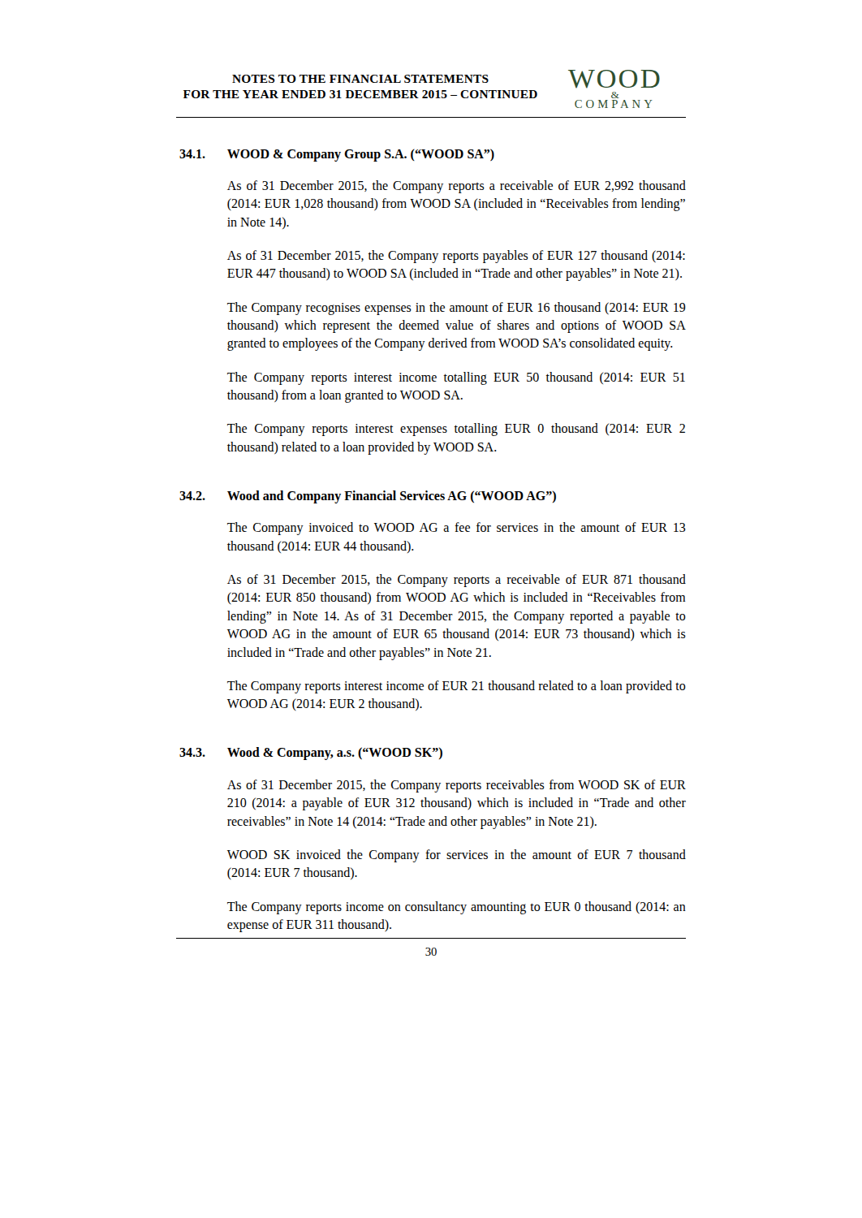NOTES TO THE FINANCIAL STATEMENTS
FOR THE YEAR ENDED 31 DECEMBER 2015 – CONTINUED
WOOD & COMPANY
34.1. WOOD & Company Group S.A. (“WOOD SA”)
As of 31 December 2015, the Company reports a receivable of EUR 2,992 thousand (2014: EUR 1,028 thousand) from WOOD SA (included in “Receivables from lending” in Note 14).
As of 31 December 2015, the Company reports payables of EUR 127 thousand (2014: EUR 447 thousand) to WOOD SA (included in “Trade and other payables” in Note 21).
The Company recognises expenses in the amount of EUR 16 thousand (2014: EUR 19 thousand) which represent the deemed value of shares and options of WOOD SA granted to employees of the Company derived from WOOD SA’s consolidated equity.
The Company reports interest income totalling EUR 50 thousand (2014: EUR 51 thousand) from a loan granted to WOOD SA.
The Company reports interest expenses totalling EUR 0 thousand (2014: EUR 2 thousand) related to a loan provided by WOOD SA.
34.2. Wood and Company Financial Services AG (“WOOD AG”)
The Company invoiced to WOOD AG a fee for services in the amount of EUR 13 thousand (2014: EUR 44 thousand).
As of 31 December 2015, the Company reports a receivable of EUR 871 thousand (2014: EUR 850 thousand) from WOOD AG which is included in “Receivables from lending” in Note 14. As of 31 December 2015, the Company reported a payable to WOOD AG in the amount of EUR 65 thousand (2014: EUR 73 thousand) which is included in “Trade and other payables” in Note 21.
The Company reports interest income of EUR 21 thousand related to a loan provided to WOOD AG (2014: EUR 2 thousand).
34.3. Wood & Company, a.s. (“WOOD SK”)
As of 31 December 2015, the Company reports receivables from WOOD SK of EUR 210 (2014: a payable of EUR 312 thousand) which is included in “Trade and other receivables” in Note 14 (2014: “Trade and other payables” in Note 21).
WOOD SK invoiced the Company for services in the amount of EUR 7 thousand (2014: EUR 7 thousand).
The Company reports income on consultancy amounting to EUR 0 thousand (2014: an expense of EUR 311 thousand).
30